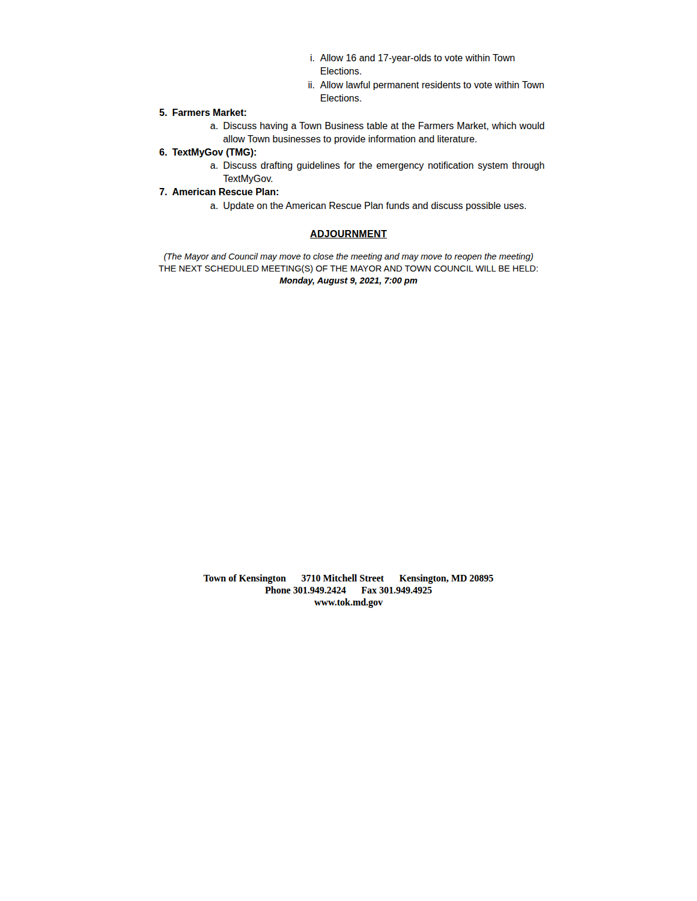i. Allow 16 and 17-year-olds to vote within Town Elections.
ii. Allow lawful permanent residents to vote within Town Elections.
5.
Farmers Market:
a. Discuss having a Town Business table at the Farmers Market, which would allow Town businesses to provide information and literature.
6.
TextMyGov (TMG):
a. Discuss drafting guidelines for the emergency notification system through TextMyGov.
7.
American Rescue Plan:
a. Update on the American Rescue Plan funds and discuss possible uses.
ADJOURNMENT
(The Mayor and Council may move to close the meeting and may move to reopen the meeting)
THE NEXT SCHEDULED MEETING(S) OF THE MAYOR AND TOWN COUNCIL WILL BE HELD:
Monday, August 9, 2021, 7:00 pm
Town of Kensington 3710 Mitchell Street Kensington, MD 20895
Phone 301.949.2424 Fax 301.949.4925
www.tok.md.gov